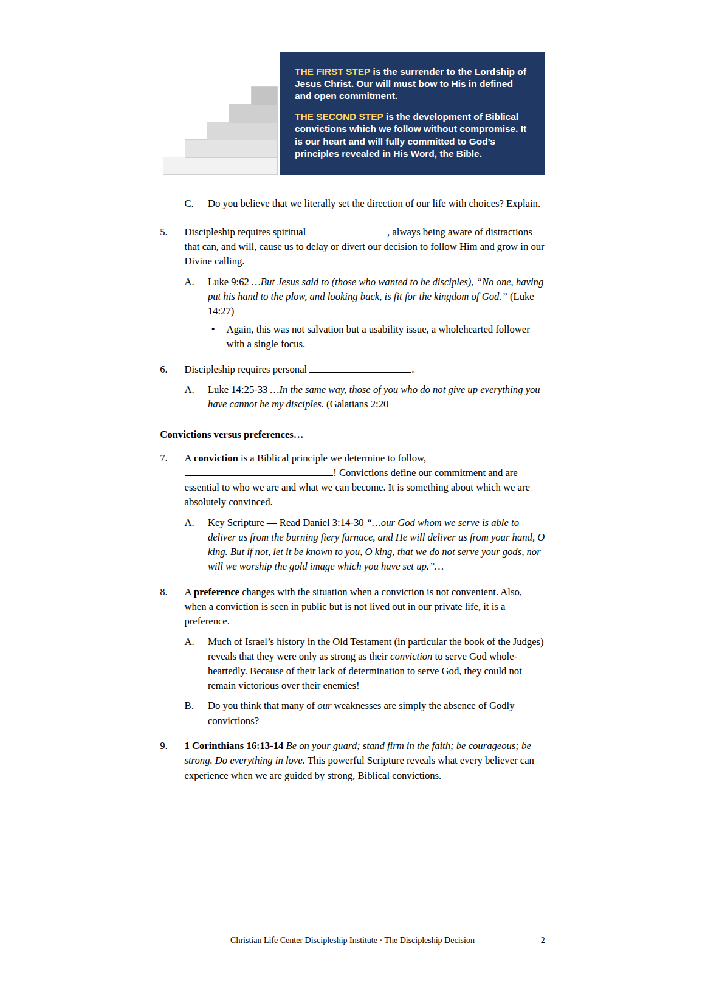THE FIRST STEP is the surrender to the Lordship of Jesus Christ. Our will must bow to His in defined and open commitment.
THE SECOND STEP is the development of Biblical convictions which we follow without compromise. It is our heart and will fully committed to God’s principles revealed in His Word, the Bible.
Do you believe that we literally set the direction of our life with choices? Explain.
Discipleship requires spiritual , always being aware of distractions that can, and will, cause us to delay or divert our decision to follow Him and grow in our Divine calling.
Luke 9:62 …But Jesus said to (those who wanted to be disciples), “No one, having put his hand to the plow, and looking back, is fit for the kingdom of God.” (Luke 14:27)
Again, this was not salvation but a usability issue, a wholehearted follower with a single focus.
Discipleship requires personal .
Luke 14:25-33 …In the same way, those of you who do not give up everything you have cannot be my disciples. (Galatians 2:20
Convictions versus preferences…
A conviction is a Biblical principle we determine to follow, ! Convictions define our commitment and are essential to who we are and what we can become. It is something about which we are absolutely convinced.
Key Scripture — Read Daniel 3:14-30 “…our God whom we serve is able to deliver us from the burning fiery furnace, and He will deliver us from your hand, O king. But if not, let it be known to you, O king, that we do not serve your gods, nor will we worship the gold image which you have set up.”…
A preference changes with the situation when a conviction is not convenient. Also, when a conviction is seen in public but is not lived out in our private life, it is a preference.
Much of Israel’s history in the Old Testament (in particular the book of the Judges) reveals that they were only as strong as their conviction to serve God whole-heartedly. Because of their lack of determination to serve God, they could not remain victorious over their enemies!
Do you think that many of our weaknesses are simply the absence of Godly convictions?
1 Corinthians 16:13-14 Be on your guard; stand firm in the faith; be courageous; be strong. Do everything in love. This powerful Scripture reveals what every believer can experience when we are guided by strong, Biblical convictions.
Christian Life Center Discipleship Institute · The Discipleship Decision 2